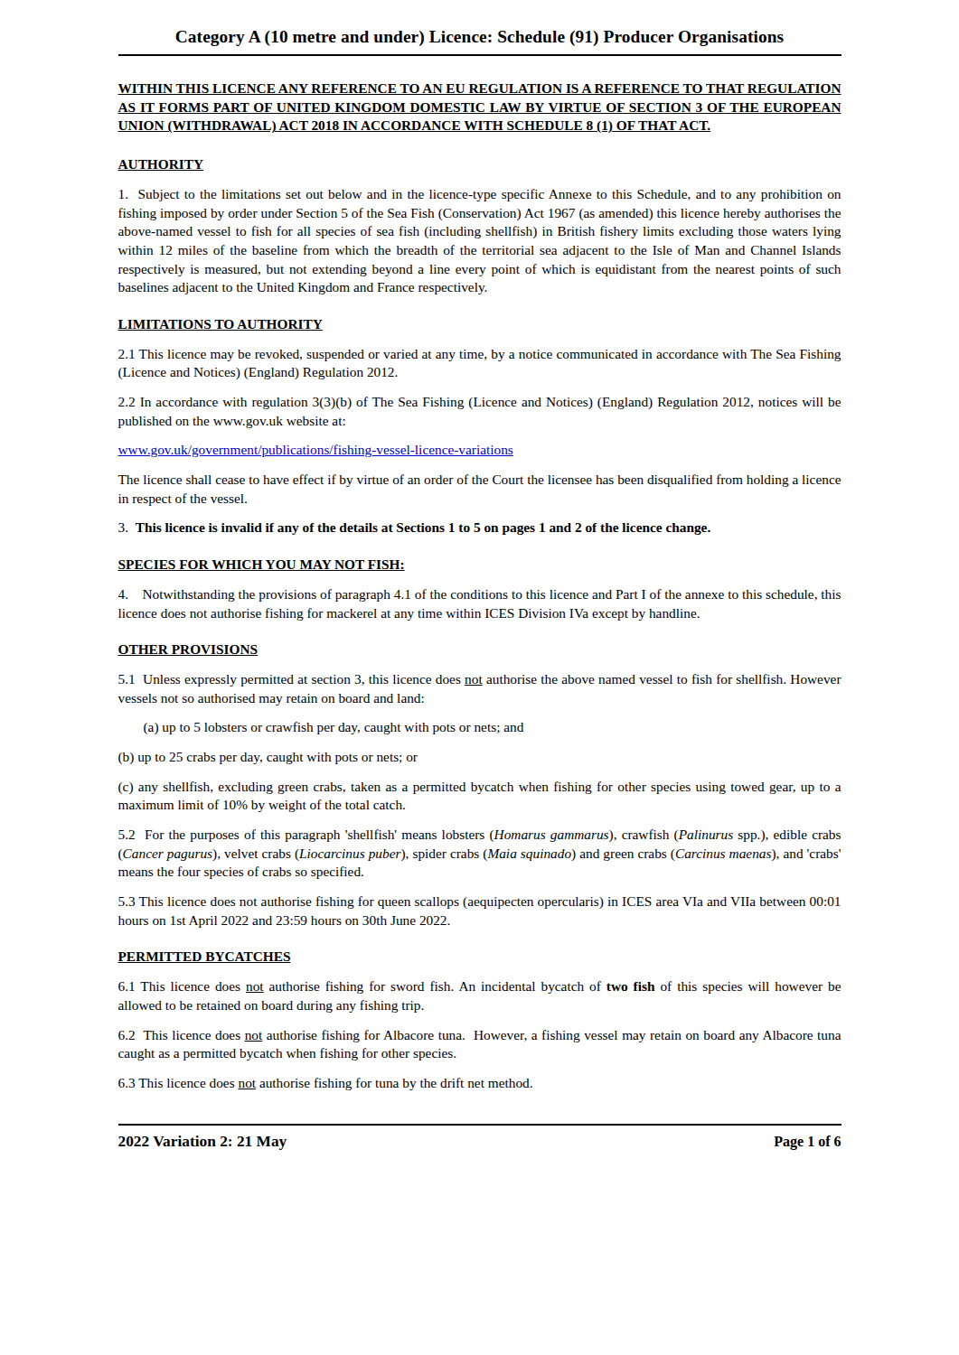Category A (10 metre and under) Licence: Schedule (91) Producer Organisations
WITHIN THIS LICENCE ANY REFERENCE TO AN EU REGULATION IS A REFERENCE TO THAT REGULATION AS IT FORMS PART OF UNITED KINGDOM DOMESTIC LAW BY VIRTUE OF SECTION 3 OF THE EUROPEAN UNION (WITHDRAWAL) ACT 2018 IN ACCORDANCE WITH SCHEDULE 8 (1) OF THAT ACT.
Authority
1. Subject to the limitations set out below and in the licence-type specific Annexe to this Schedule, and to any prohibition on fishing imposed by order under Section 5 of the Sea Fish (Conservation) Act 1967 (as amended) this licence hereby authorises the above-named vessel to fish for all species of sea fish (including shellfish) in British fishery limits excluding those waters lying within 12 miles of the baseline from which the breadth of the territorial sea adjacent to the Isle of Man and Channel Islands respectively is measured, but not extending beyond a line every point of which is equidistant from the nearest points of such baselines adjacent to the United Kingdom and France respectively.
Limitations to Authority
2.1 This licence may be revoked, suspended or varied at any time, by a notice communicated in accordance with The Sea Fishing (Licence and Notices) (England) Regulation 2012.
2.2 In accordance with regulation 3(3)(b) of The Sea Fishing (Licence and Notices) (England) Regulation 2012, notices will be published on the www.gov.uk website at:
www.gov.uk/government/publications/fishing-vessel-licence-variations
The licence shall cease to have effect if by virtue of an order of the Court the licensee has been disqualified from holding a licence in respect of the vessel.
3. This licence is invalid if any of the details at Sections 1 to 5 on pages 1 and 2 of the licence change.
Species for which you may not fish:
4. Notwithstanding the provisions of paragraph 4.1 of the conditions to this licence and Part I of the annexe to this schedule, this licence does not authorise fishing for mackerel at any time within ICES Division IVa except by handline.
Other Provisions
5.1 Unless expressly permitted at section 3, this licence does not authorise the above named vessel to fish for shellfish. However vessels not so authorised may retain on board and land:
(a) up to 5 lobsters or crawfish per day, caught with pots or nets; and
(b) up to 25 crabs per day, caught with pots or nets; or
(c) any shellfish, excluding green crabs, taken as a permitted bycatch when fishing for other species using towed gear, up to a maximum limit of 10% by weight of the total catch.
5.2 For the purposes of this paragraph 'shellfish' means lobsters (Homarus gammarus), crawfish (Palinurus spp.), edible crabs (Cancer pagurus), velvet crabs (Liocarcinus puber), spider crabs (Maia squinado) and green crabs (Carcinus maenas), and 'crabs' means the four species of crabs so specified.
5.3 This licence does not authorise fishing for queen scallops (aequipecten opercularis) in ICES area VIa and VIIa between 00:01 hours on 1st April 2022 and 23:59 hours on 30th June 2022.
Permitted Bycatches
6.1 This licence does not authorise fishing for sword fish. An incidental bycatch of two fish of this species will however be allowed to be retained on board during any fishing trip.
6.2 This licence does not authorise fishing for Albacore tuna. However, a fishing vessel may retain on board any Albacore tuna caught as a permitted bycatch when fishing for other species.
6.3 This licence does not authorise fishing for tuna by the drift net method.
2022 Variation 2: 21 May
Page 1 of 6